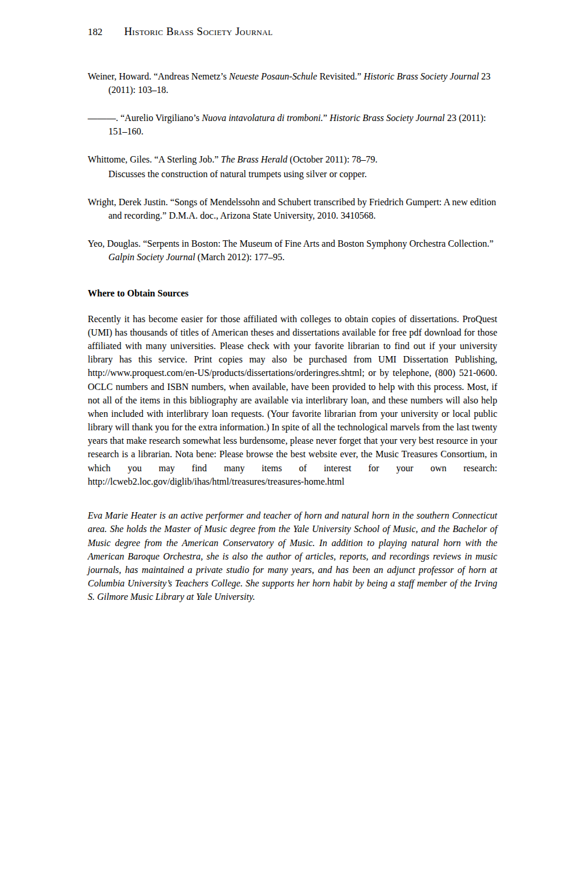182 Historic Brass Society Journal
Weiner, Howard. “Andreas Nemetz’s Neueste Posaun-Schule Revisited.” Historic Brass Society Journal 23 (2011): 103–18.
———. “Aurelio Virgiliano’s Nuova intavolatura di tromboni.” Historic Brass Society Journal 23 (2011): 151–160.
Whittome, Giles. “A Sterling Job.” The Brass Herald (October 2011): 78–79. Discusses the construction of natural trumpets using silver or copper.
Wright, Derek Justin. “Songs of Mendelssohn and Schubert transcribed by Friedrich Gumpert: A new edition and recording.” D.M.A. doc., Arizona State University, 2010. 3410568.
Yeo, Douglas. “Serpents in Boston: The Museum of Fine Arts and Boston Symphony Orchestra Collection.” Galpin Society Journal (March 2012): 177–95.
Where to Obtain Sources
Recently it has become easier for those affiliated with colleges to obtain copies of dissertations. ProQuest (UMI) has thousands of titles of American theses and dissertations available for free pdf download for those affiliated with many universities. Please check with your favorite librarian to find out if your university library has this service. Print copies may also be purchased from UMI Dissertation Publishing, http://www.proquest.com/en-US/products/dissertations/orderingres.shtml; or by telephone, (800) 521-0600. OCLC numbers and ISBN numbers, when available, have been provided to help with this process. Most, if not all of the items in this bibliography are available via interlibrary loan, and these numbers will also help when included with interlibrary loan requests. (Your favorite librarian from your university or local public library will thank you for the extra information.) In spite of all the technological marvels from the last twenty years that make research somewhat less burdensome, please never forget that your very best resource in your research is a librarian. Nota bene: Please browse the best website ever, the Music Treasures Consortium, in which you may find many items of interest for your own research: http://lcweb2.loc.gov/diglib/ihas/html/treasures/treasures-home.html
Eva Marie Heater is an active performer and teacher of horn and natural horn in the southern Connecticut area. She holds the Master of Music degree from the Yale University School of Music, and the Bachelor of Music degree from the American Conservatory of Music. In addition to playing natural horn with the American Baroque Orchestra, she is also the author of articles, reports, and recordings reviews in music journals, has maintained a private studio for many years, and has been an adjunct professor of horn at Columbia University’s Teachers College. She supports her horn habit by being a staff member of the Irving S. Gilmore Music Library at Yale University.